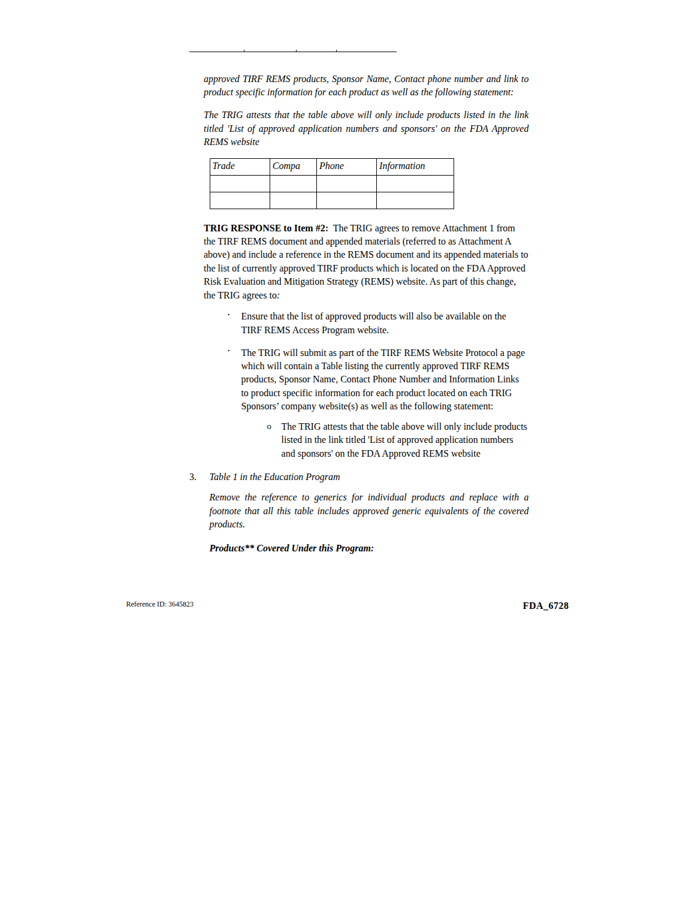approved TIRF REMS products, Sponsor Name, Contact phone number and link to product specific information for each product as well as the following statement:
The TRIG attests that the table above will only include products listed in the link titled 'List of approved application numbers and sponsors' on the FDA Approved REMS website
| Trade | Compa | Phone | Information |
TRIG RESPONSE to Item #2: The TRIG agrees to remove Attachment 1 from the TIRF REMS document and appended materials (referred to as Attachment A above) and include a reference in the REMS document and its appended materials to the list of currently approved TIRF products which is located on the FDA Approved Risk Evaluation and Mitigation Strategy (REMS) website. As part of this change, the TRIG agrees to:
Ensure that the list of approved products will also be available on the TIRF REMS Access Program website.
The TRIG will submit as part of the TIRF REMS Website Protocol a page which will contain a Table listing the currently approved TIRF REMS products, Sponsor Name, Contact Phone Number and Information Links to product specific information for each product located on each TRIG Sponsors’ company website(s) as well as the following statement:
The TRIG attests that the table above will only include products listed in the link titled 'List of approved application numbers and sponsors' on the FDA Approved REMS website
Table 1 in the Education Program
Remove the reference to generics for individual products and replace with a footnote that all this table includes approved generic equivalents of the covered products.
Products** Covered Under this Program:
Reference ID: 3645823
FDA_6728